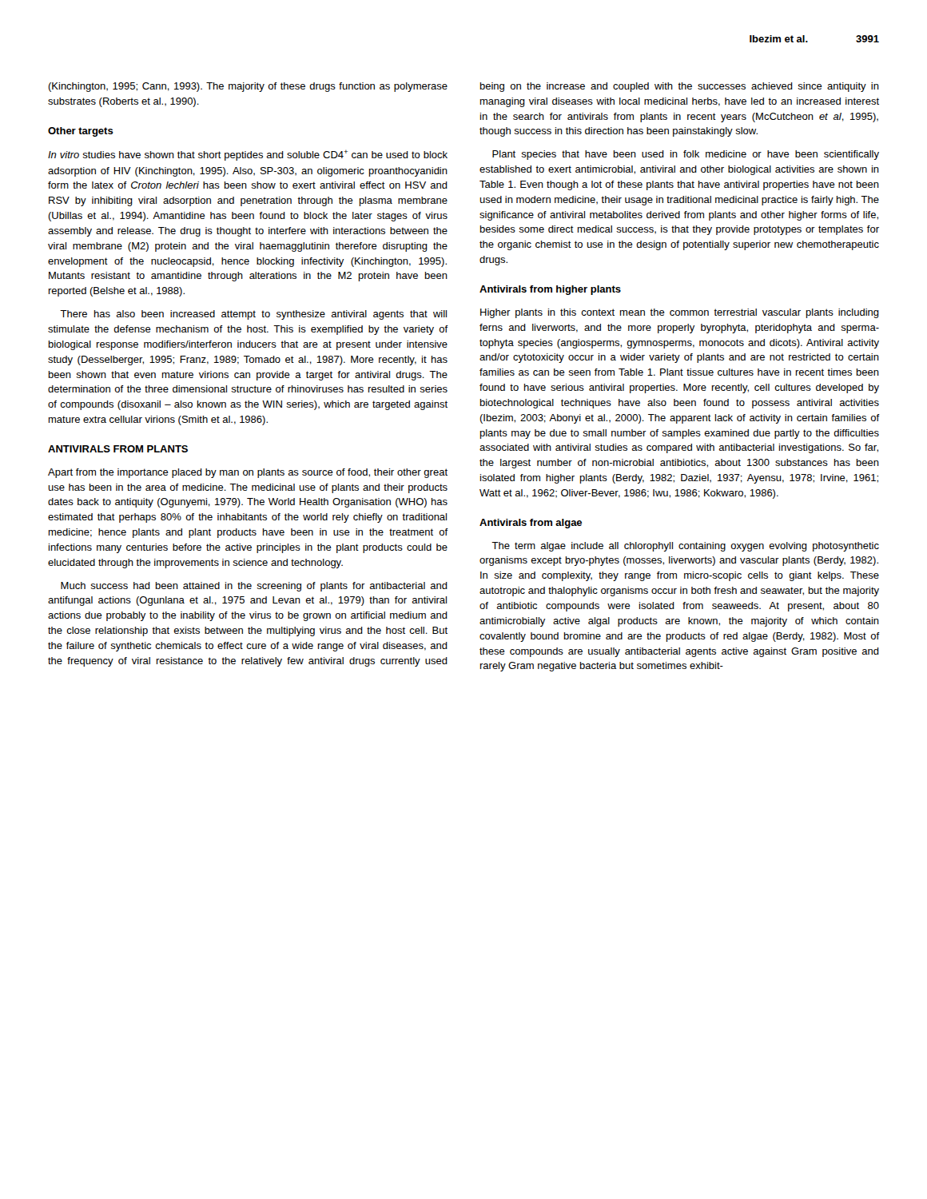Ibezim et al.3991
(Kinchington, 1995; Cann, 1993). The majority of these drugs function as polymerase substrates (Roberts et al., 1990).
Other targets
In vitro studies have shown that short peptides and soluble CD4+ can be used to block adsorption of HIV (Kinchington, 1995). Also, SP-303, an oligomeric proanthocyanidin form the latex of Croton lechleri has been show to exert antiviral effect on HSV and RSV by inhibiting viral adsorption and penetration through the plasma membrane (Ubillas et al., 1994). Amantidine has been found to block the later stages of virus assembly and release. The drug is thought to interfere with interactions between the viral membrane (M2) protein and the viral haemagglutinin therefore disrupting the envelopment of the nucleocapsid, hence blocking infectivity (Kinchington, 1995). Mutants resistant to amantidine through alterations in the M2 protein have been reported (Belshe et al., 1988).
There has also been increased attempt to synthesize antiviral agents that will stimulate the defense mechanism of the host. This is exemplified by the variety of biological response modifiers/interferon inducers that are at present under intensive study (Desselberger, 1995; Franz, 1989; Tomado et al., 1987). More recently, it has been shown that even mature virions can provide a target for antiviral drugs. The determination of the three dimensional structure of rhinoviruses has resulted in series of compounds (disoxanil – also known as the WIN series), which are targeted against mature extra cellular virions (Smith et al., 1986).
Antivirals from plants
Apart from the importance placed by man on plants as source of food, their other great use has been in the area of medicine. The medicinal use of plants and their products dates back to antiquity (Ogunyemi, 1979). The World Health Organisation (WHO) has estimated that perhaps 80% of the inhabitants of the world rely chiefly on traditional medicine; hence plants and plant products have been in use in the treatment of infections many centuries before the active principles in the plant products could be elucidated through the improvements in science and technology.
Much success had been attained in the screening of plants for antibacterial and antifungal actions (Ogunlana et al., 1975 and Levan et al., 1979) than for antiviral actions due probably to the inability of the virus to be grown on artificial medium and the close relationship that exists between the multiplying virus and the host cell. But the failure of synthetic chemicals to effect cure of a wide range of viral diseases, and the frequency of viral resistance to the relatively few antiviral drugs currently used being on the increase and coupled with the successes achieved since antiquity in managing viral diseases with local medicinal herbs, have led to an increased interest in the search for antivirals from plants in recent years (McCutcheon et al, 1995), though success in this direction has been painstakingly slow.
Plant species that have been used in folk medicine or have been scientifically established to exert antimicrobial, antiviral and other biological activities are shown in Table 1. Even though a lot of these plants that have antiviral properties have not been used in modern medicine, their usage in traditional medicinal practice is fairly high. The significance of antiviral metabolites derived from plants and other higher forms of life, besides some direct medical success, is that they provide prototypes or templates for the organic chemist to use in the design of potentially superior new chemotherapeutic drugs.
Antivirals from higher plants
Higher plants in this context mean the common terrestrial vascular plants including ferns and liverworts, and the more properly byrophyta, pteridophyta and sperma-tophyta species (angiosperms, gymnosperms, monocots and dicots). Antiviral activity and/or cytotoxicity occur in a wider variety of plants and are not restricted to certain families as can be seen from Table 1. Plant tissue cultures have in recent times been found to have serious antiviral properties. More recently, cell cultures developed by biotechnological techniques have also been found to possess antiviral activities (Ibezim, 2003; Abonyi et al., 2000). The apparent lack of activity in certain families of plants may be due to small number of samples examined due partly to the difficulties associated with antiviral studies as compared with antibacterial investigations. So far, the largest number of non-microbial antibiotics, about 1300 substances has been isolated from higher plants (Berdy, 1982; Daziel, 1937; Ayensu, 1978; Irvine, 1961; Watt et al., 1962; Oliver-Bever, 1986; Iwu, 1986; Kokwaro, 1986).
Antivirals from algae
The term algae include all chlorophyll containing oxygen evolving photosynthetic organisms except bryo-phytes (mosses, liverworts) and vascular plants (Berdy, 1982). In size and complexity, they range from micro-scopic cells to giant kelps. These autotropic and thalophylic organisms occur in both fresh and seawater, but the majority of antibiotic compounds were isolated from seaweeds. At present, about 80 antimicrobially active algal products are known, the majority of which contain covalently bound bromine and are the products of red algae (Berdy, 1982). Most of these compounds are usually antibacterial agents active against Gram positive and rarely Gram negative bacteria but sometimes exhibit-